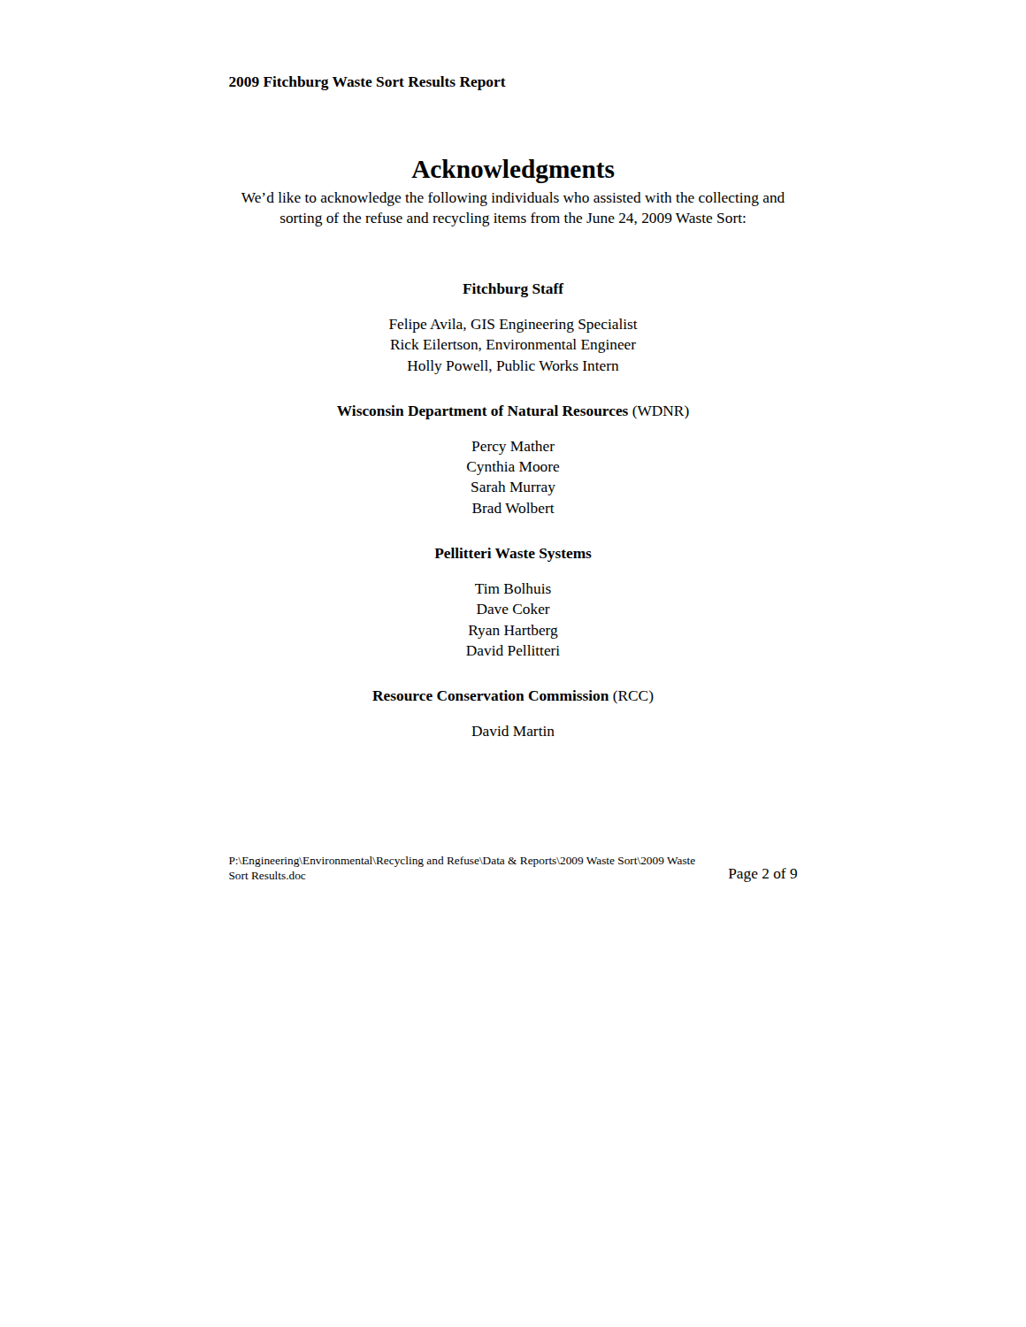2009 Fitchburg Waste Sort Results Report
Acknowledgments
We’d like to acknowledge the following individuals who assisted with the collecting and sorting of the refuse and recycling items from the June 24, 2009 Waste Sort:
Fitchburg Staff
Felipe Avila, GIS Engineering Specialist
Rick Eilertson, Environmental Engineer
Holly Powell, Public Works Intern
Wisconsin Department of Natural Resources (WDNR)
Percy Mather
Cynthia Moore
Sarah Murray
Brad Wolbert
Pellitteri Waste Systems
Tim Bolhuis
Dave Coker
Ryan Hartberg
David Pellitteri
Resource Conservation Commission (RCC)
David Martin
P:\Engineering\Environmental\Recycling and Refuse\Data & Reports\2009 Waste Sort\2009 Waste Sort Results.doc Page 2 of 9